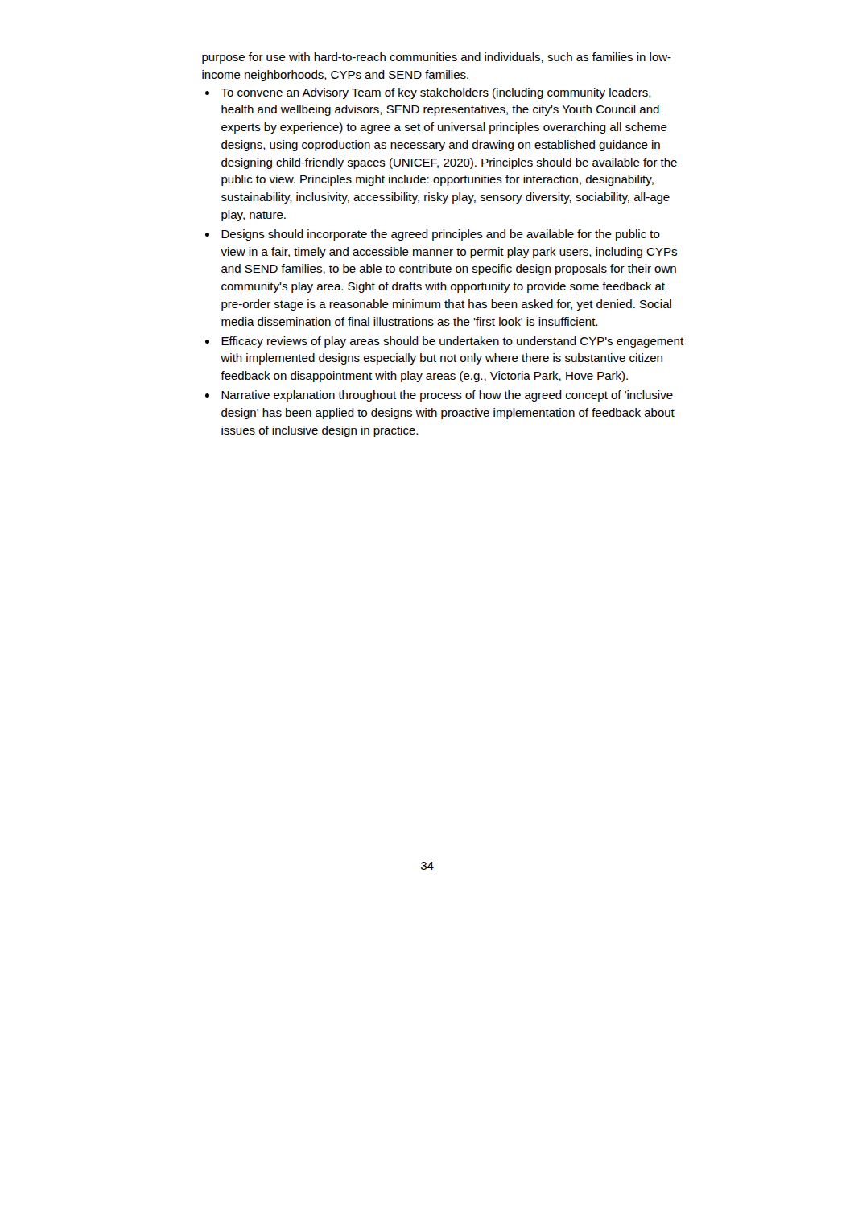purpose for use with hard-to-reach communities and individuals, such as families in low-income neighborhoods, CYPs and SEND families.
To convene an Advisory Team of key stakeholders (including community leaders, health and wellbeing advisors, SEND representatives, the city's Youth Council and experts by experience) to agree a set of universal principles overarching all scheme designs, using coproduction as necessary and drawing on established guidance in designing child-friendly spaces (UNICEF, 2020). Principles should be available for the public to view. Principles might include: opportunities for interaction, designability, sustainability, inclusivity, accessibility, risky play, sensory diversity, sociability, all-age play, nature.
Designs should incorporate the agreed principles and be available for the public to view in a fair, timely and accessible manner to permit play park users, including CYPs and SEND families, to be able to contribute on specific design proposals for their own community's play area. Sight of drafts with opportunity to provide some feedback at pre-order stage is a reasonable minimum that has been asked for, yet denied. Social media dissemination of final illustrations as the 'first look' is insufficient.
Efficacy reviews of play areas should be undertaken to understand CYP's engagement with implemented designs especially but not only where there is substantive citizen feedback on disappointment with play areas (e.g., Victoria Park, Hove Park).
Narrative explanation throughout the process of how the agreed concept of 'inclusive design' has been applied to designs with proactive implementation of feedback about issues of inclusive design in practice.
34